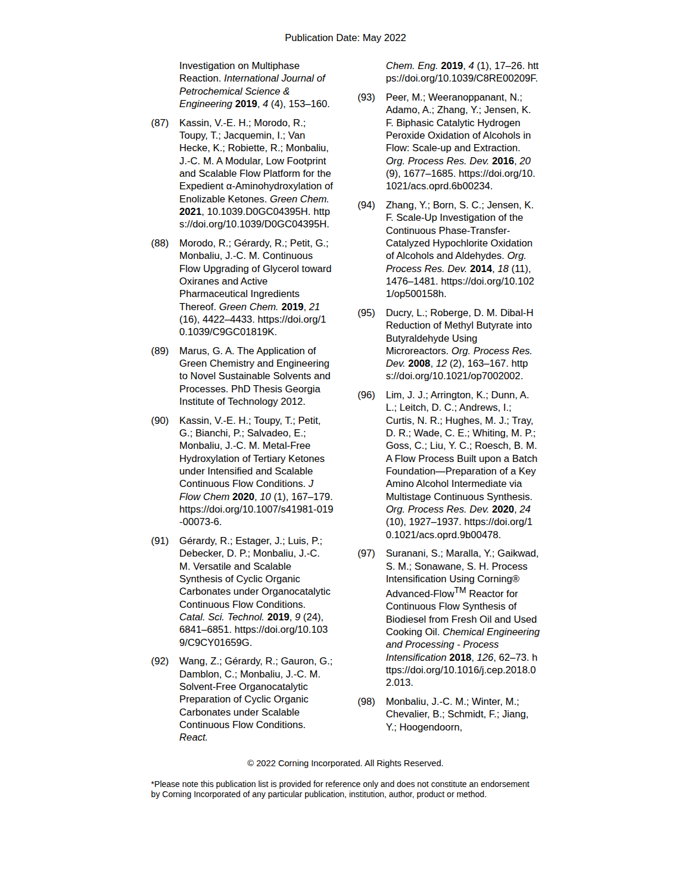Publication Date: May 2022
Investigation on Multiphase Reaction. International Journal of Petrochemical Science & Engineering 2019, 4 (4), 153–160.
(87) Kassin, V.-E. H.; Morodo, R.; Toupy, T.; Jacquemin, I.; Van Hecke, K.; Robiette, R.; Monbaliu, J.-C. M. A Modular, Low Footprint and Scalable Flow Platform for the Expedient α-Aminohydroxylation of Enolizable Ketones. Green Chem. 2021, 10.1039.D0GC04395H. https://doi.org/10.1039/D0GC04395H.
(88) Morodo, R.; Gérardy, R.; Petit, G.; Monbaliu, J.-C. M. Continuous Flow Upgrading of Glycerol toward Oxiranes and Active Pharmaceutical Ingredients Thereof. Green Chem. 2019, 21 (16), 4422–4433. https://doi.org/10.1039/C9GC01819K.
(89) Marus, G. A. The Application of Green Chemistry and Engineering to Novel Sustainable Solvents and Processes. PhD Thesis Georgia Institute of Technology 2012.
(90) Kassin, V.-E. H.; Toupy, T.; Petit, G.; Bianchi, P.; Salvadeo, E.; Monbaliu, J.-C. M. Metal-Free Hydroxylation of Tertiary Ketones under Intensified and Scalable Continuous Flow Conditions. J Flow Chem 2020, 10 (1), 167–179. https://doi.org/10.1007/s41981-019-00073-6.
(91) Gérardy, R.; Estager, J.; Luis, P.; Debecker, D. P.; Monbaliu, J.-C. M. Versatile and Scalable Synthesis of Cyclic Organic Carbonates under Organocatalytic Continuous Flow Conditions. Catal. Sci. Technol. 2019, 9 (24), 6841–6851. https://doi.org/10.1039/C9CY01659G.
(92) Wang, Z.; Gérardy, R.; Gauron, G.; Damblon, C.; Monbaliu, J.-C. M. Solvent-Free Organocatalytic Preparation of Cyclic Organic Carbonates under Scalable Continuous Flow Conditions. React.
Chem. Eng. 2019, 4 (1), 17–26. https://doi.org/10.1039/C8RE00209F.
(93) Peer, M.; Weeranoppanant, N.; Adamo, A.; Zhang, Y.; Jensen, K. F. Biphasic Catalytic Hydrogen Peroxide Oxidation of Alcohols in Flow: Scale-up and Extraction. Org. Process Res. Dev. 2016, 20 (9), 1677–1685. https://doi.org/10.1021/acs.oprd.6b00234.
(94) Zhang, Y.; Born, S. C.; Jensen, K. F. Scale-Up Investigation of the Continuous Phase-Transfer-Catalyzed Hypochlorite Oxidation of Alcohols and Aldehydes. Org. Process Res. Dev. 2014, 18 (11), 1476–1481. https://doi.org/10.1021/op500158h.
(95) Ducry, L.; Roberge, D. M. Dibal-H Reduction of Methyl Butyrate into Butyraldehyde Using Microreactors. Org. Process Res. Dev. 2008, 12 (2), 163–167. https://doi.org/10.1021/op7002002.
(96) Lim, J. J.; Arrington, K.; Dunn, A. L.; Leitch, D. C.; Andrews, I.; Curtis, N. R.; Hughes, M. J.; Tray, D. R.; Wade, C. E.; Whiting, M. P.; Goss, C.; Liu, Y. C.; Roesch, B. M. A Flow Process Built upon a Batch Foundation—Preparation of a Key Amino Alcohol Intermediate via Multistage Continuous Synthesis. Org. Process Res. Dev. 2020, 24 (10), 1927–1937. https://doi.org/10.1021/acs.oprd.9b00478.
(97) Suranani, S.; Maralla, Y.; Gaikwad, S. M.; Sonawane, S. H. Process Intensification Using Corning® Advanced-FlowTM Reactor for Continuous Flow Synthesis of Biodiesel from Fresh Oil and Used Cooking Oil. Chemical Engineering and Processing - Process Intensification 2018, 126, 62–73. https://doi.org/10.1016/j.cep.2018.02.013.
(98) Monbaliu, J.-C. M.; Winter, M.; Chevalier, B.; Schmidt, F.; Jiang, Y.; Hoogendoorn,
© 2022 Corning Incorporated. All Rights Reserved.
*Please note this publication list is provided for reference only and does not constitute an endorsement by Corning Incorporated of any particular publication, institution, author, product or method.